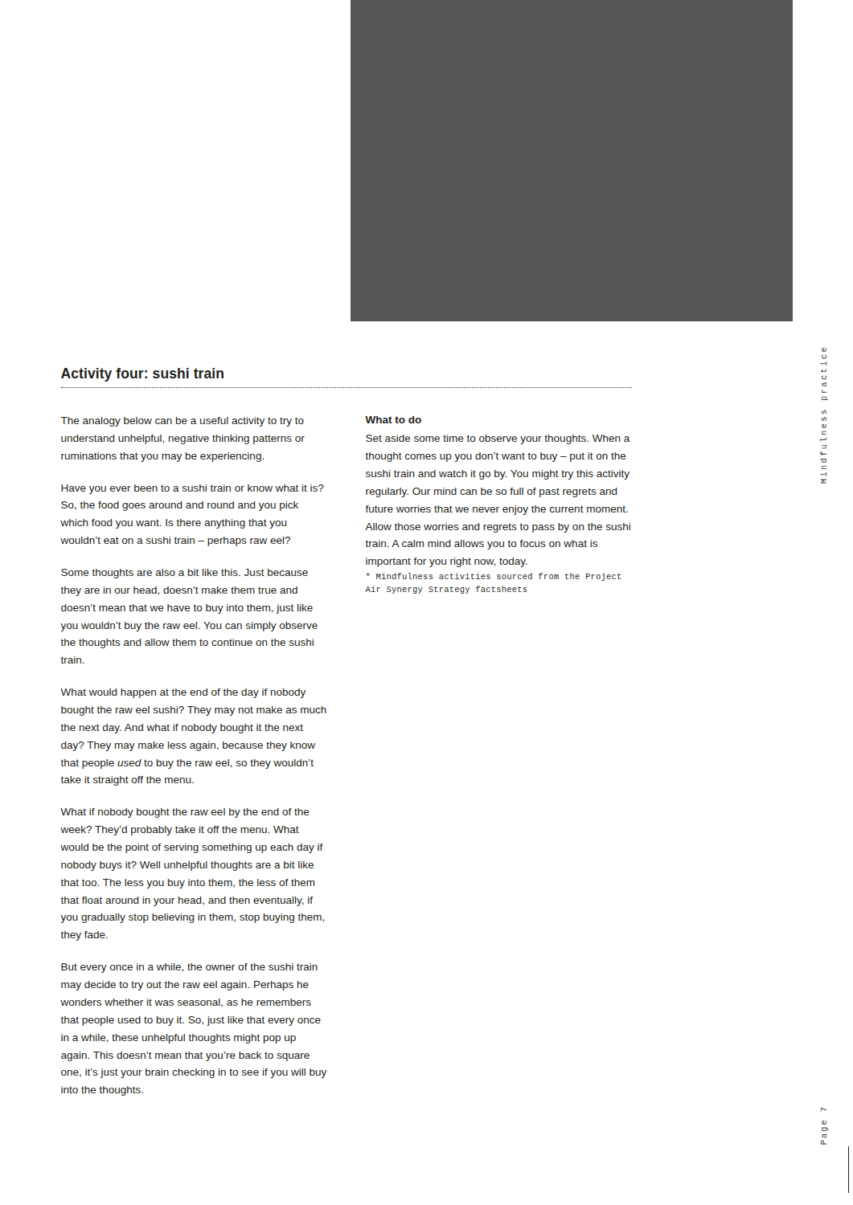Mindfulness practice
Activity four: sushi train
The analogy below can be a useful activity to try to understand unhelpful, negative thinking patterns or ruminations that you may be experiencing.
Have you ever been to a sushi train or know what it is? So, the food goes around and round and you pick which food you want. Is there anything that you wouldn’t eat on a sushi train – perhaps raw eel?
Some thoughts are also a bit like this. Just because they are in our head, doesn’t make them true and doesn’t mean that we have to buy into them, just like you wouldn’t buy the raw eel. You can simply observe the thoughts and allow them to continue on the sushi train.
What would happen at the end of the day if nobody bought the raw eel sushi? They may not make as much the next day. And what if nobody bought it the next day? They may make less again, because they know that people used to buy the raw eel, so they wouldn’t take it straight off the menu.
What if nobody bought the raw eel by the end of the week? They’d probably take it off the menu. What would be the point of serving something up each day if nobody buys it? Well unhelpful thoughts are a bit like that too. The less you buy into them, the less of them that float around in your head, and then eventually, if you gradually stop believing in them, stop buying them, they fade.
But every once in a while, the owner of the sushi train may decide to try out the raw eel again. Perhaps he wonders whether it was seasonal, as he remembers that people used to buy it. So, just like that every once in a while, these unhelpful thoughts might pop up again. This doesn’t mean that you’re back to square one, it’s just your brain checking in to see if you will buy into the thoughts.
What to do
Set aside some time to observe your thoughts. When a thought comes up you don’t want to buy – put it on the sushi train and watch it go by. You might try this activity regularly. Our mind can be so full of past regrets and future worries that we never enjoy the current moment. Allow those worries and regrets to pass by on the sushi train. A calm mind allows you to focus on what is important for you right now, today.
* Mindfulness activities sourced from the Project Air Synergy Strategy factsheets
Page 7